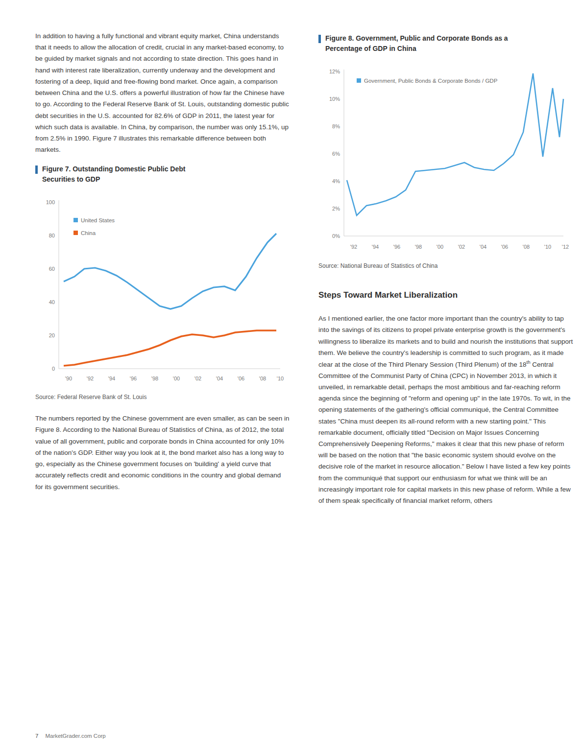In addition to having a fully functional and vibrant equity market, China understands that it needs to allow the allocation of credit, crucial in any market-based economy, to be guided by market signals and not according to state direction. This goes hand in hand with interest rate liberalization, currently underway and the development and fostering of a deep, liquid and free-flowing bond market. Once again, a comparison between China and the U.S. offers a powerful illustration of how far the Chinese have to go. According to the Federal Reserve Bank of St. Louis, outstanding domestic public debt securities in the U.S. accounted for 82.6% of GDP in 2011, the latest year for which such data is available. In China, by comparison, the number was only 15.1%, up from 2.5% in 1990. Figure 7 illustrates this remarkable difference between both markets.
Figure 7. Outstanding Domestic Public DebtSecurities to GDP
100 80 60 40 20 0 United States China '90 '92 '94 '96 '98 '00 '02 '04 '06 '08 '10
Source: Federal Reserve Bank of St. Louis
The numbers reported by the Chinese government are even smaller, as can be seen in Figure 8. According to the National Bureau of Statistics of China, as of 2012, the total value of all government, public and corporate bonds in China accounted for only 10% of the nation's GDP. Either way you look at it, the bond market also has a long way to go, especially as the Chinese government focuses on 'building' a yield curve that accurately reflects credit and economic conditions in the country and global demand for its government securities.
Figure 8. Government, Public and Corporate Bonds as aPercentage of GDP in China
12% 10% 8% 6% 4% 2% 0% Government, Public Bonds & Corporate Bonds / GDP '92 '94 '96 '98 '00 '02 '04 '06 '08 '10 '12
Source: National Bureau of Statistics of China
Steps Toward Market Liberalization
As I mentioned earlier, the one factor more important than the country's ability to tap into the savings of its citizens to propel private enterprise growth is the government's willingness to liberalize its markets and to build and nourish the institutions that support them. We believe the country's leadership is committed to such program, as it made clear at the close of the Third Plenary Session (Third Plenum) of the 18th Central Committee of the Communist Party of China (CPC) in November 2013, in which it unveiled, in remarkable detail, perhaps the most ambitious and far-reaching reform agenda since the beginning of "reform and opening up" in the late 1970s. To wit, in the opening statements of the gathering's official communiqué, the Central Committee states "China must deepen its all-round reform with a new starting point." This remarkable document, officially titled "Decision on Major Issues Concerning Comprehensively Deepening Reforms," makes it clear that this new phase of reform will be based on the notion that "the basic economic system should evolve on the decisive role of the market in resource allocation." Below I have listed a few key points from the communiqué that support our enthusiasm for what we think will be an increasingly important role for capital markets in this new phase of reform. While a few of them speak specifically of financial market reform, others
7 MarketGrader.com Corp